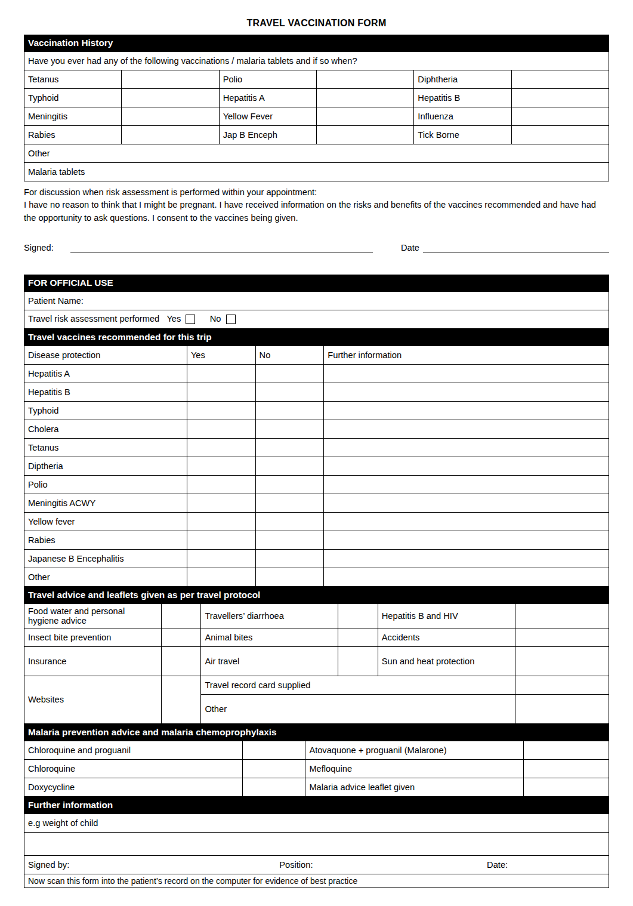TRAVEL VACCINATION FORM
Vaccination History
| Have you ever had any of the following vaccinations / malaria tablets and if so when? |
| Tetanus | | Polio | | Diphtheria | |
| Typhoid | | Hepatitis A | | Hepatitis B | |
| Meningitis | | Yellow Fever | | Influenza | |
| Rabies | | Jap B Enceph | | Tick Borne | |
| Other |
| Malaria tablets |
For discussion when risk assessment is performed within your appointment:
I have no reason to think that I might be pregnant. I have received information on the risks and benefits of the vaccines recommended and have had the opportunity to ask questions. I consent to the vaccines being given.
| Signed: | | Date | |
FOR OFFICIAL USE
| Patient Name: |
| Travel risk assessment performed Yes No |
Travel vaccines recommended for this trip
| Disease protection | Yes | No | Further information |
| Hepatitis A | | | |
| Hepatitis B | | | |
| Typhoid | | | |
| Cholera | | | |
| Tetanus | | | |
| Diptheria | | | |
| Polio | | | |
| Meningitis ACWY | | | |
| Yellow fever | | | |
| Rabies | | | |
| Japanese B Encephalitis | | | |
| Other | | | |
Travel advice and leaflets given as per travel protocol
| Food water and personal hygiene advice | | Travellers’ diarrhoea | | Hepatitis B and HIV | |
| Insect bite prevention | | Animal bites | | Accidents | |
| Insurance | | Air travel | | Sun and heat protection | |
| Websites | | Travel record card supplied | |
| Other | |
Malaria prevention advice and malaria chemoprophylaxis
| Chloroquine and proguanil | | Atovaquone + proguanil (Malarone) | |
| Chloroquine | | Mefloquine | |
| Doxycycline | | Malaria advice leaflet given | |
Further information
| e.g weight of child |
| Signed by: | | Position: | | Date: | |
Now scan this form into the patient’s record on the computer for evidence of best practice